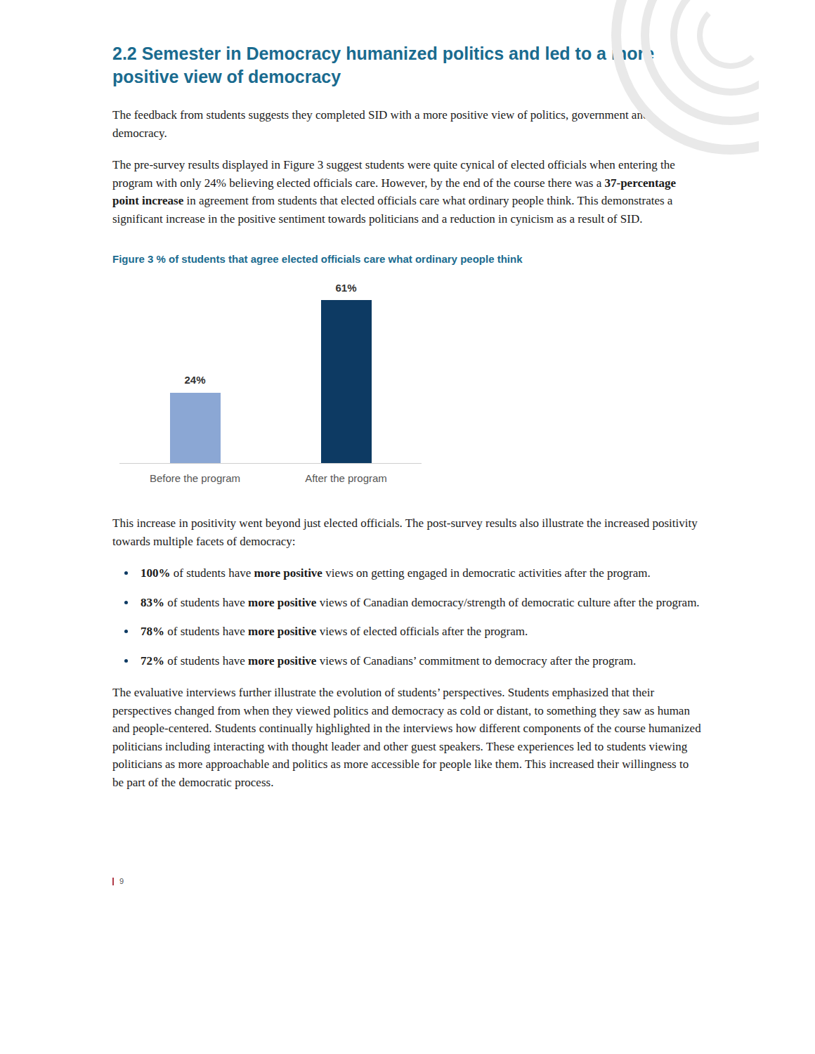2.2 Semester in Democracy humanized politics and led to a more positive view of democracy
The feedback from students suggests they completed SID with a more positive view of politics, government and democracy.
The pre-survey results displayed in Figure 3 suggest students were quite cynical of elected officials when entering the program with only 24% believing elected officials care. However, by the end of the course there was a 37-percentage point increase in agreement from students that elected officials care what ordinary people think. This demonstrates a significant increase in the positive sentiment towards politicians and a reduction in cynicism as a result of SID.
Figure 3 % of students that agree elected officials care what ordinary people think
24%
61%
Before the program
After the program
This increase in positivity went beyond just elected officials. The post-survey results also illustrate the increased positivity towards multiple facets of democracy:
100% of students have more positive views on getting engaged in democratic activities after the program.
83% of students have more positive views of Canadian democracy/strength of democratic culture after the program.
78% of students have more positive views of elected officials after the program.
72% of students have more positive views of Canadians’ commitment to democracy after the program.
The evaluative interviews further illustrate the evolution of students’ perspectives. Students emphasized that their perspectives changed from when they viewed politics and democracy as cold or distant, to something they saw as human and people-centered. Students continually highlighted in the interviews how different components of the course humanized politicians including interacting with thought leader and other guest speakers. These experiences led to students viewing politicians as more approachable and politics as more accessible for people like them. This increased their willingness to be part of the democratic process.
9